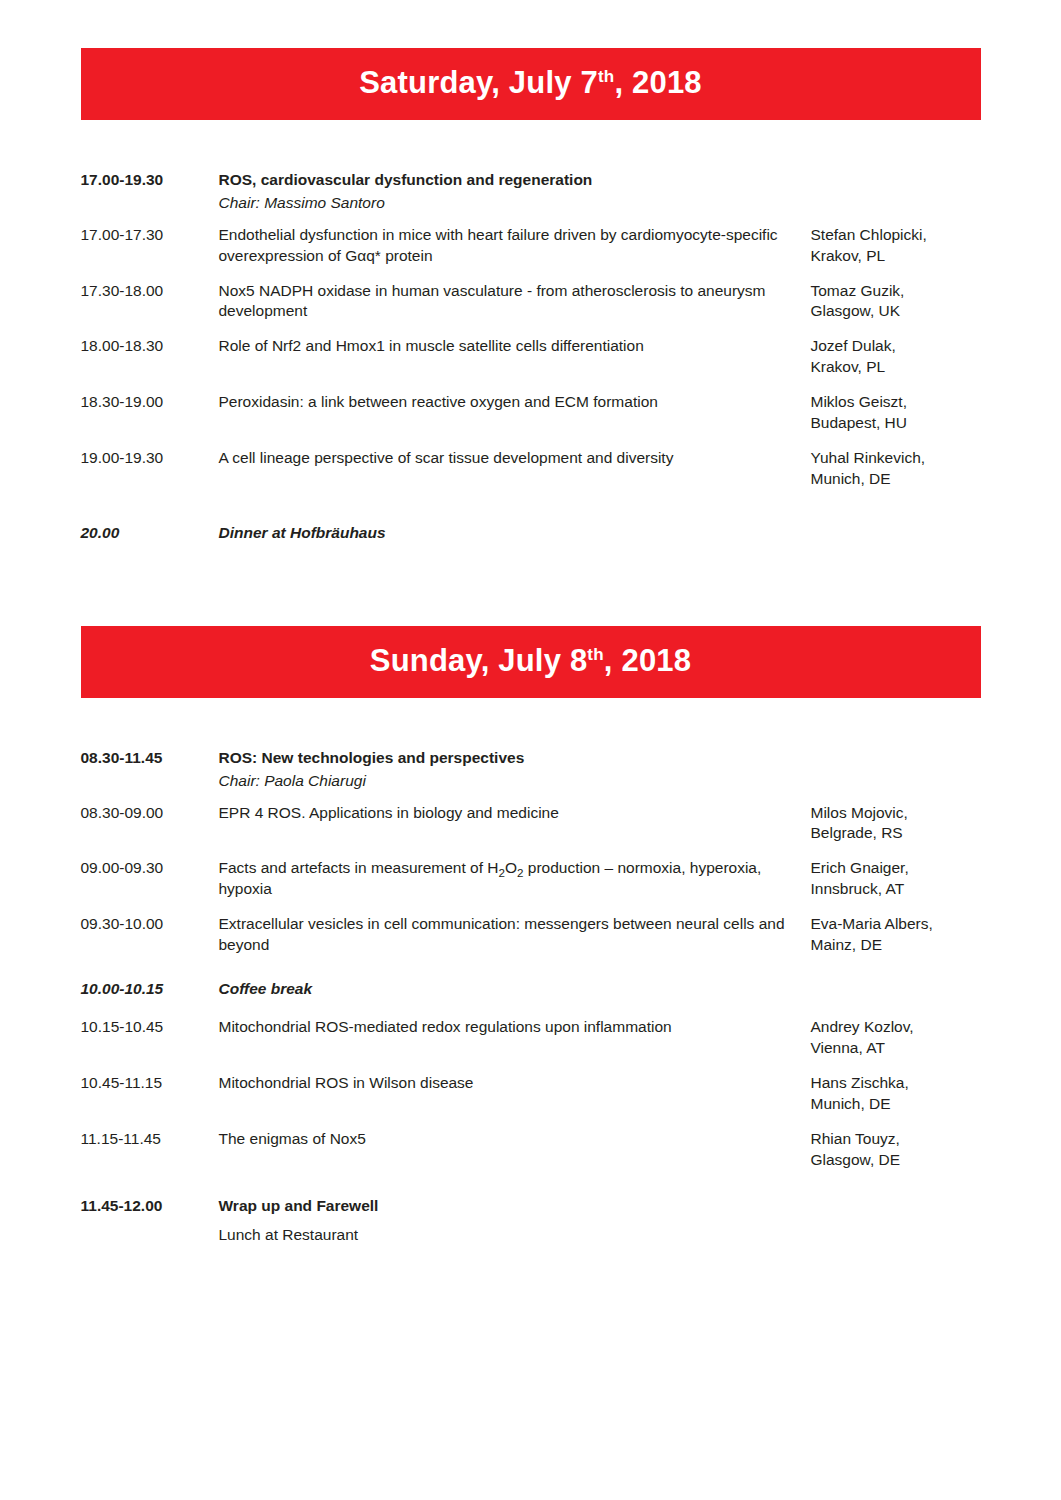Saturday, July 7th, 2018
| 17.00-19.30 | ROS, cardiovascular dysfunction and regeneration Chair: Massimo Santoro |
| 17.00-17.30 | Endothelial dysfunction in mice with heart failure driven by cardiomyocyte-specific overexpression of Gαq* protein | Stefan Chlopicki, Krakov, PL |
| 17.30-18.00 | Nox5 NADPH oxidase in human vasculature - from atherosclerosis to aneurysm development | Tomaz Guzik, Glasgow, UK |
| 18.00-18.30 | Role of Nrf2 and Hmox1 in muscle satellite cells differentiation | Jozef Dulak, Krakov, PL |
| 18.30-19.00 | Peroxidasin: a link between reactive oxygen and ECM formation | Miklos Geiszt, Budapest, HU |
| 19.00-19.30 | A cell lineage perspective of scar tissue development and diversity | Yuhal Rinkevich, Munich, DE |
| 20.00 | Dinner at Hofbräuhaus |
Sunday, July 8th, 2018
| 08.30-11.45 | ROS: New technologies and perspectives Chair: Paola Chiarugi |
| 08.30-09.00 | EPR 4 ROS. Applications in biology and medicine | Milos Mojovic, Belgrade, RS |
| 09.00-09.30 | Facts and artefacts in measurement of H 2 O 2 production – normoxia, hyperoxia, hypoxia | Erich Gnaiger, Innsbruck, AT |
| 09.30-10.00 | Extracellular vesicles in cell communication: messengers between neural cells and beyond | Eva-Maria Albers, Mainz, DE |
| 10.00-10.15 | Coffee break |
| 10.15-10.45 | Mitochondrial ROS-mediated redox regulations upon inflammation | Andrey Kozlov, Vienna, AT |
| 10.45-11.15 | Mitochondrial ROS in Wilson disease | Hans Zischka, Munich, DE |
| 11.15-11.45 | The enigmas of Nox5 | Rhian Touyz, Glasgow, DE |
| 11.45-12.00 | Wrap up and Farewell |
| | Lunch at Restaurant |